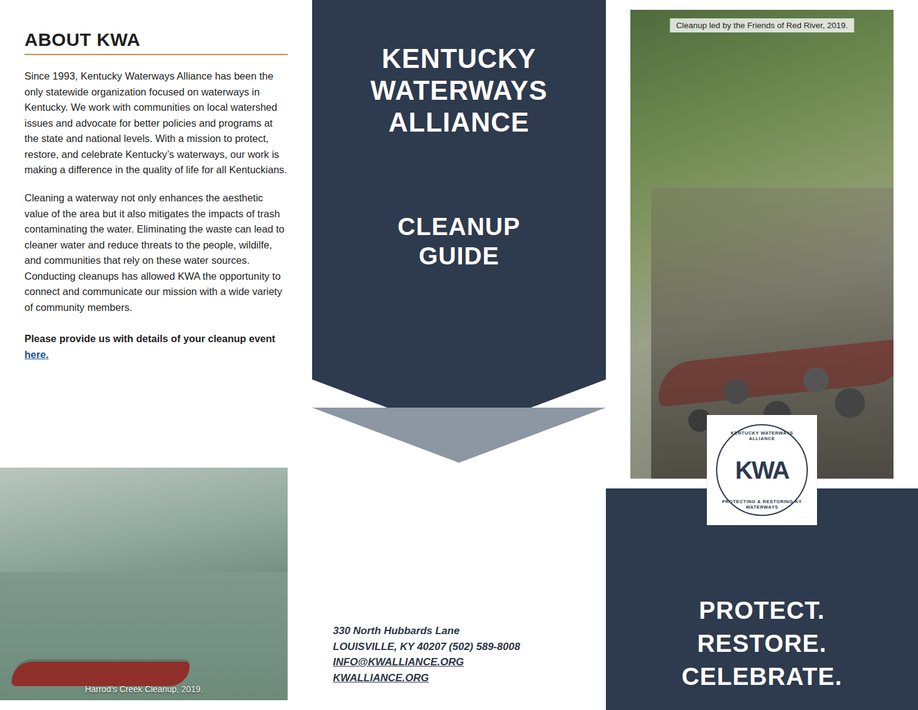ABOUT KWA
Since 1993, Kentucky Waterways Alliance has been the only statewide organization focused on waterways in Kentucky. We work with communities on local watershed issues and advocate for better policies and programs at the state and national levels. With a mission to protect, restore, and celebrate Kentucky’s waterways, our work is making a difference in the quality of life for all Kentuckians.
Cleaning a waterway not only enhances the aesthetic value of the area but it also mitigates the impacts of trash contaminating the water. Eliminating the waste can lead to cleaner water and reduce threats to the people, wildilfe, and communities that rely on these water sources. Conducting cleanups has allowed KWA the opportunity to connect and communicate our mission with a wide variety of community members.
Please provide us with details of your cleanup event here.
Harrod’s Creek Cleanup, 2019.
KENTUCKY
WATERWAYS
ALLIANCE
CLEANUP
GUIDE
330 North Hubbards Lane
Louisville, KY 40207 (502) 589-8008
INFO@KWALLIANCE.ORG KWALLIANCE.ORG
Cleanup led by the Friends of Red River, 2019.
Kentucky Waterways Alliance KWA Protecting & Restoring KY Waterways
PROTECT.
RESTORE.
CELEBRATE.